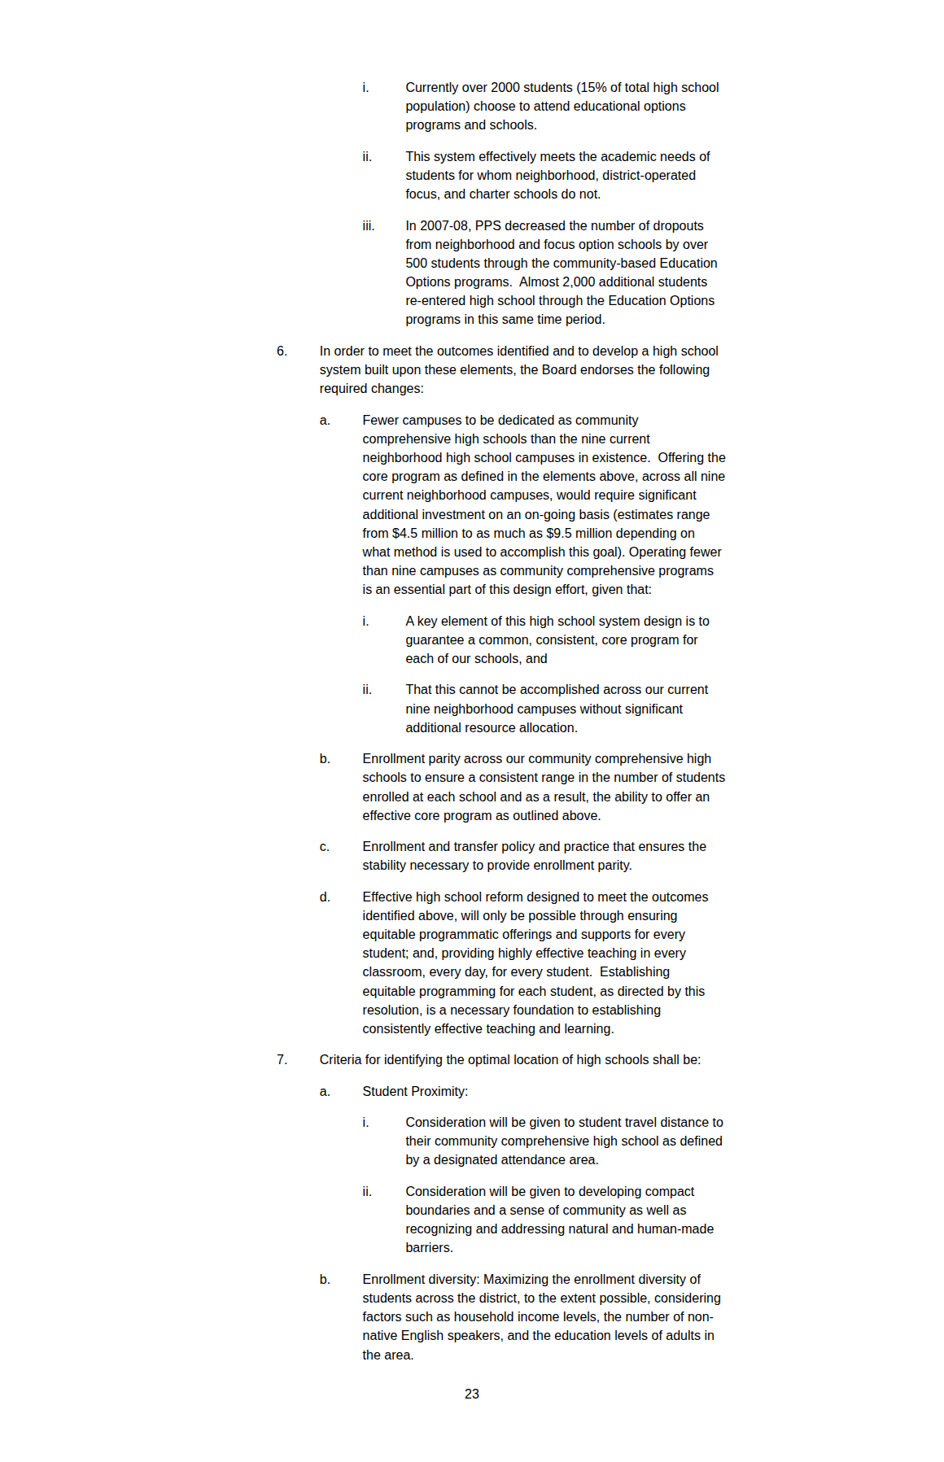i.
Currently over 2000 students (15% of total high school population) choose to attend educational options programs and schools.
ii.
This system effectively meets the academic needs of students for whom neighborhood, district-operated focus, and charter schools do not.
iii.
In 2007-08, PPS decreased the number of dropouts from neighborhood and focus option schools by over 500 students through the community-based Education Options programs. Almost 2,000 additional students re-entered high school through the Education Options programs in this same time period.
6.
In order to meet the outcomes identified and to develop a high school system built upon these elements, the Board endorses the following required changes:
a.
Fewer campuses to be dedicated as community comprehensive high schools than the nine current neighborhood high school campuses in existence. Offering the core program as defined in the elements above, across all nine current neighborhood campuses, would require significant additional investment on an on-going basis (estimates range from $4.5 million to as much as $9.5 million depending on what method is used to accomplish this goal). Operating fewer than nine campuses as community comprehensive programs is an essential part of this design effort, given that:
i.
A key element of this high school system design is to guarantee a common, consistent, core program for each of our schools, and
ii.
That this cannot be accomplished across our current nine neighborhood campuses without significant additional resource allocation.
b.
Enrollment parity across our community comprehensive high schools to ensure a consistent range in the number of students enrolled at each school and as a result, the ability to offer an effective core program as outlined above.
c.
Enrollment and transfer policy and practice that ensures the stability necessary to provide enrollment parity.
d.
Effective high school reform designed to meet the outcomes identified above, will only be possible through ensuring equitable programmatic offerings and supports for every student; and, providing highly effective teaching in every classroom, every day, for every student. Establishing equitable programming for each student, as directed by this resolution, is a necessary foundation to establishing consistently effective teaching and learning.
7.
Criteria for identifying the optimal location of high schools shall be:
a.
Student Proximity:
i.
Consideration will be given to student travel distance to their community comprehensive high school as defined by a designated attendance area.
ii.
Consideration will be given to developing compact boundaries and a sense of community as well as recognizing and addressing natural and human-made barriers.
b.
Enrollment diversity: Maximizing the enrollment diversity of students across the district, to the extent possible, considering factors such as household income levels, the number of non-native English speakers, and the education levels of adults in the area.
23